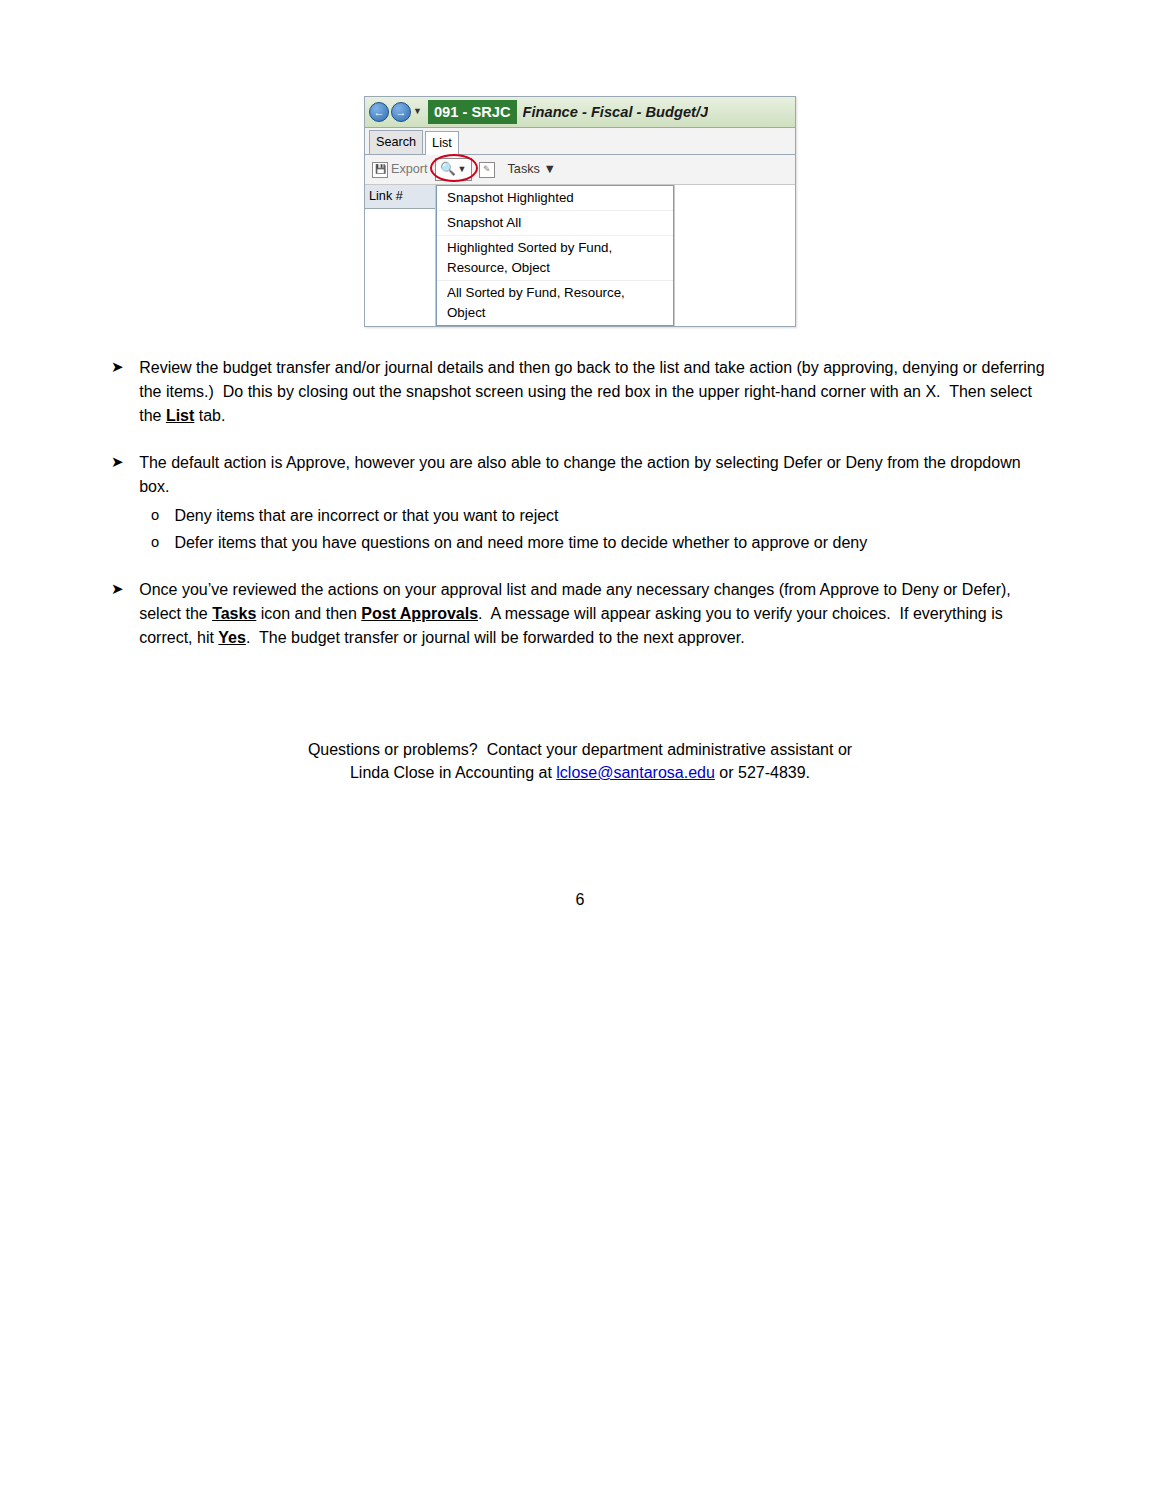← → ▼ 091 - SRJC Finance - Fiscal - Budget/J
Search List
💾Export 🔍 ▼ ✎ Tasks ▼
Link #
Snapshot Highlighted
Snapshot All
Highlighted Sorted by Fund, Resource, Object
All Sorted by Fund, Resource, Object
Review the budget transfer and/or journal details and then go back to the list and take action (by approving, denying or deferring the items.) Do this by closing out the snapshot screen using the red box in the upper right-hand corner with an X. Then select the List tab.
The default action is Approve, however you are also able to change the action by selecting Defer or Deny from the dropdown box.
Deny items that are incorrect or that you want to reject
Defer items that you have questions on and need more time to decide whether to approve or deny
Once you’ve reviewed the actions on your approval list and made any necessary changes (from Approve to Deny or Defer), select the Tasks icon and then Post Approvals. A message will appear asking you to verify your choices. If everything is correct, hit Yes. The budget transfer or journal will be forwarded to the next approver.
Questions or problems? Contact your department administrative assistant or
Linda Close in Accounting at lclose@santarosa.edu or 527-4839.
6